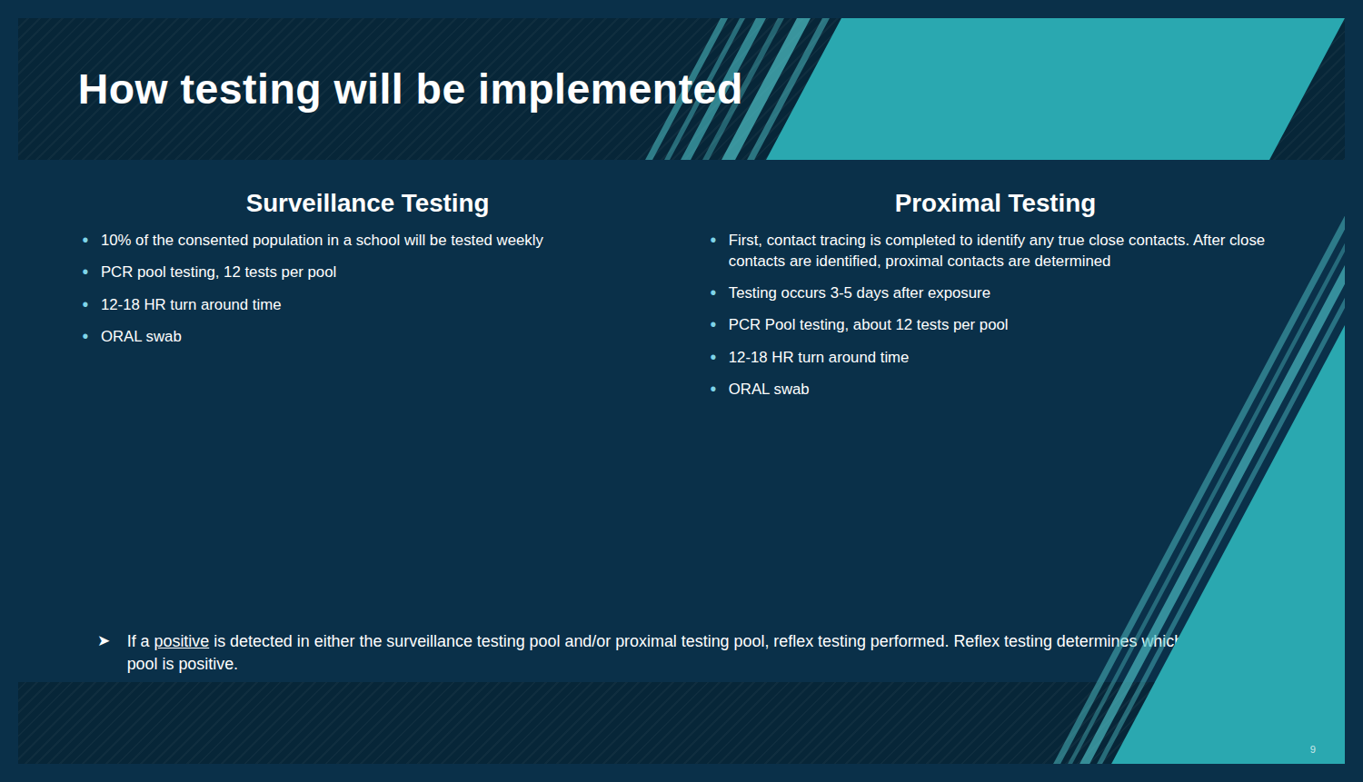How testing will be implemented
Surveillance Testing
10% of the consented population in a school will be tested weekly
PCR pool testing, 12 tests per pool
12-18 HR turn around time
ORAL swab
Proximal Testing
First, contact tracing is completed to identify any true close contacts. After close contacts are identified, proximal contacts are determined
Testing occurs 3-5 days after exposure
PCR Pool testing, about 12 tests per pool
12-18 HR turn around time
ORAL swab
If a positive is detected in either the surveillance testing pool and/or proximal testing pool, reflex testing performed. Reflex testing determines which sample in the pool is positive.
School building coordinators will communicate with parents of those tested if pool is positive.
9